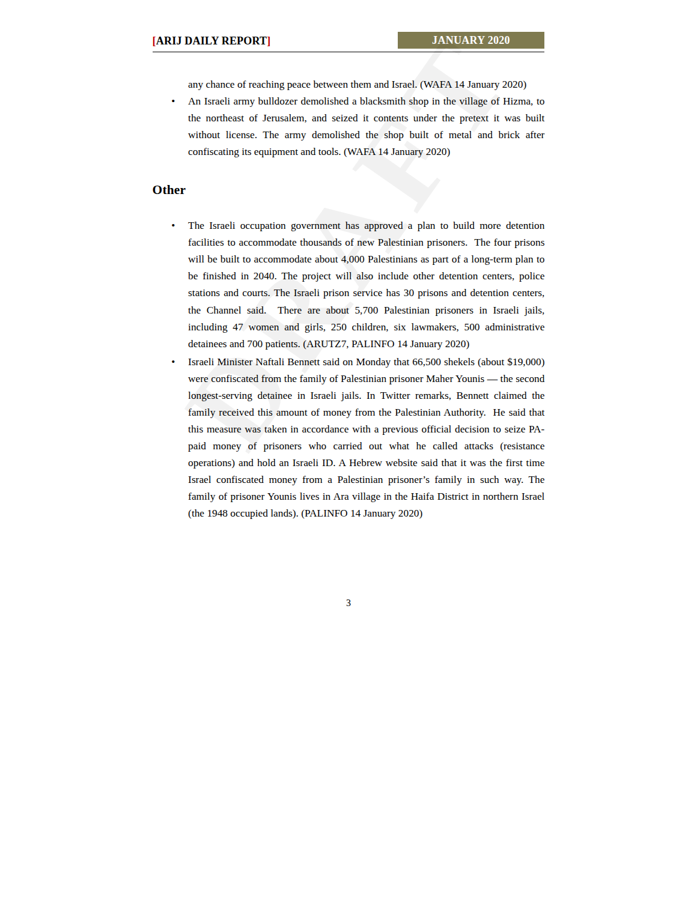DRAFT
[ARIJ DAILY REPORT]
JANUARY 2020
any chance of reaching peace between them and Israel. (WAFA 14 January 2020)
An Israeli army bulldozer demolished a blacksmith shop in the village of Hizma, to the northeast of Jerusalem, and seized it contents under the pretext it was built without license. The army demolished the shop built of metal and brick after confiscating its equipment and tools. (WAFA 14 January 2020)
Other
The Israeli occupation government has approved a plan to build more detention facilities to accommodate thousands of new Palestinian prisoners. The four prisons will be built to accommodate about 4,000 Palestinians as part of a long-term plan to be finished in 2040. The project will also include other detention centers, police stations and courts. The Israeli prison service has 30 prisons and detention centers, the Channel said. There are about 5,700 Palestinian prisoners in Israeli jails, including 47 women and girls, 250 children, six lawmakers, 500 administrative detainees and 700 patients. (ARUTZ7, PALINFO 14 January 2020)
Israeli Minister Naftali Bennett said on Monday that 66,500 shekels (about $19,000) were confiscated from the family of Palestinian prisoner Maher Younis — the second longest-serving detainee in Israeli jails. In Twitter remarks, Bennett claimed the family received this amount of money from the Palestinian Authority. He said that this measure was taken in accordance with a previous official decision to seize PA-paid money of prisoners who carried out what he called attacks (resistance operations) and hold an Israeli ID. A Hebrew website said that it was the first time Israel confiscated money from a Palestinian prisoner’s family in such way. The family of prisoner Younis lives in Ara village in the Haifa District in northern Israel (the 1948 occupied lands). (PALINFO 14 January 2020)
3